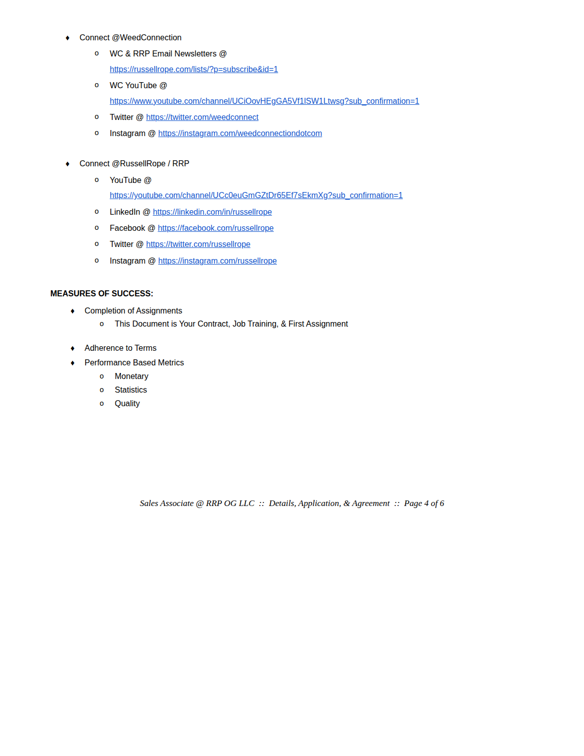Connect @WeedConnection
WC & RRP Email Newsletters @
https://russellrope.com/lists/?p=subscribe&id=1
WC YouTube @
https://www.youtube.com/channel/UCiOovHEgGA5Vf1lSW1Ltwsg?sub_confirmation=1
Twitter @ https://twitter.com/weedconnect
Instagram @ https://instagram.com/weedconnectiondotcom
Connect @RussellRope / RRP
YouTube @
https://youtube.com/channel/UCc0euGmGZtDr65Ef7sEkmXg?sub_confirmation=1
LinkedIn @ https://linkedin.com/in/russellrope
Facebook @ https://facebook.com/russellrope
Twitter @ https://twitter.com/russellrope
Instagram @ https://instagram.com/russellrope
MEASURES OF SUCCESS:
Completion of Assignments
This Document is Your Contract, Job Training, & First Assignment
Adherence to Terms
Performance Based Metrics
Monetary
Statistics
Quality
Sales Associate @ RRP OG LLC :: Details, Application, & Agreement :: Page 4 of 6